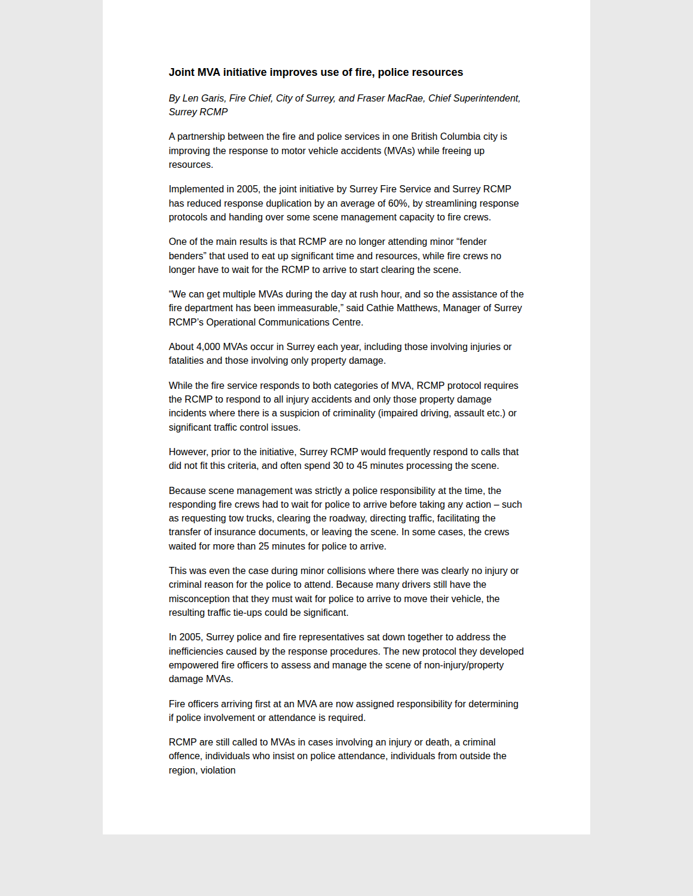Joint MVA initiative improves use of fire, police resources
By Len Garis, Fire Chief, City of Surrey, and Fraser MacRae, Chief Superintendent, Surrey RCMP
A partnership between the fire and police services in one British Columbia city is improving the response to motor vehicle accidents (MVAs) while freeing up resources.
Implemented in 2005, the joint initiative by Surrey Fire Service and Surrey RCMP has reduced response duplication by an average of 60%, by streamlining response protocols and handing over some scene management capacity to fire crews.
One of the main results is that RCMP are no longer attending minor “fender benders” that used to eat up significant time and resources, while fire crews no longer have to wait for the RCMP to arrive to start clearing the scene.
“We can get multiple MVAs during the day at rush hour, and so the assistance of the fire department has been immeasurable,” said Cathie Matthews, Manager of Surrey RCMP’s Operational Communications Centre.
About 4,000 MVAs occur in Surrey each year, including those involving injuries or fatalities and those involving only property damage.
While the fire service responds to both categories of MVA, RCMP protocol requires the RCMP to respond to all injury accidents and only those property damage incidents where there is a suspicion of criminality (impaired driving, assault etc.) or significant traffic control issues.
However, prior to the initiative, Surrey RCMP would frequently respond to calls that did not fit this criteria, and often spend 30 to 45 minutes processing the scene.
Because scene management was strictly a police responsibility at the time, the responding fire crews had to wait for police to arrive before taking any action – such as requesting tow trucks, clearing the roadway, directing traffic, facilitating the transfer of insurance documents, or leaving the scene. In some cases, the crews waited for more than 25 minutes for police to arrive.
This was even the case during minor collisions where there was clearly no injury or criminal reason for the police to attend. Because many drivers still have the misconception that they must wait for police to arrive to move their vehicle, the resulting traffic tie-ups could be significant.
In 2005, Surrey police and fire representatives sat down together to address the inefficiencies caused by the response procedures. The new protocol they developed empowered fire officers to assess and manage the scene of non-injury/property damage MVAs.
Fire officers arriving first at an MVA are now assigned responsibility for determining if police involvement or attendance is required.
RCMP are still called to MVAs in cases involving an injury or death, a criminal offence, individuals who insist on police attendance, individuals from outside the region, violation